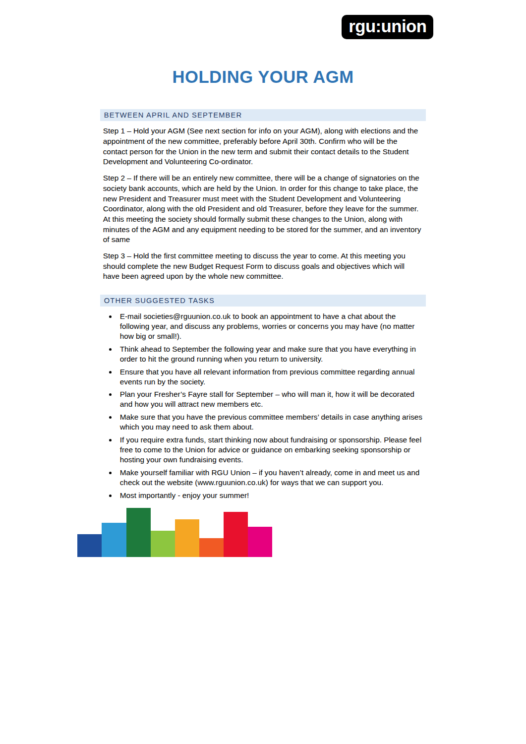rgu:union
HOLDING YOUR AGM
BETWEEN APRIL AND SEPTEMBER
Step 1 – Hold your AGM (See next section for info on your AGM), along with elections and the appointment of the new committee, preferably before April 30th. Confirm who will be the contact person for the Union in the new term and submit their contact details to the Student Development and Volunteering Co-ordinator.
Step 2 – If there will be an entirely new committee, there will be a change of signatories on the society bank accounts, which are held by the Union. In order for this change to take place, the new President and Treasurer must meet with the Student Development and Volunteering Coordinator, along with the old President and old Treasurer, before they leave for the summer. At this meeting the society should formally submit these changes to the Union, along with minutes of the AGM and any equipment needing to be stored for the summer, and an inventory of same
Step 3 – Hold the first committee meeting to discuss the year to come. At this meeting you should complete the new Budget Request Form to discuss goals and objectives which will have been agreed upon by the whole new committee.
OTHER SUGGESTED TASKS
E-mail societies@rguunion.co.uk to book an appointment to have a chat about the following year, and discuss any problems, worries or concerns you may have (no matter how big or small!).
Think ahead to September the following year and make sure that you have everything in order to hit the ground running when you return to university.
Ensure that you have all relevant information from previous committee regarding annual events run by the society.
Plan your Fresher’s Fayre stall for September – who will man it, how it will be decorated and how you will attract new members etc.
Make sure that you have the previous committee members’ details in case anything arises which you may need to ask them about.
If you require extra funds, start thinking now about fundraising or sponsorship. Please feel free to come to the Union for advice or guidance on embarking seeking sponsorship or hosting your own fundraising events.
Make yourself familiar with RGU Union – if you haven’t already, come in and meet us and check out the website (www.rguunion.co.uk) for ways that we can support you.
Most importantly - enjoy your summer!